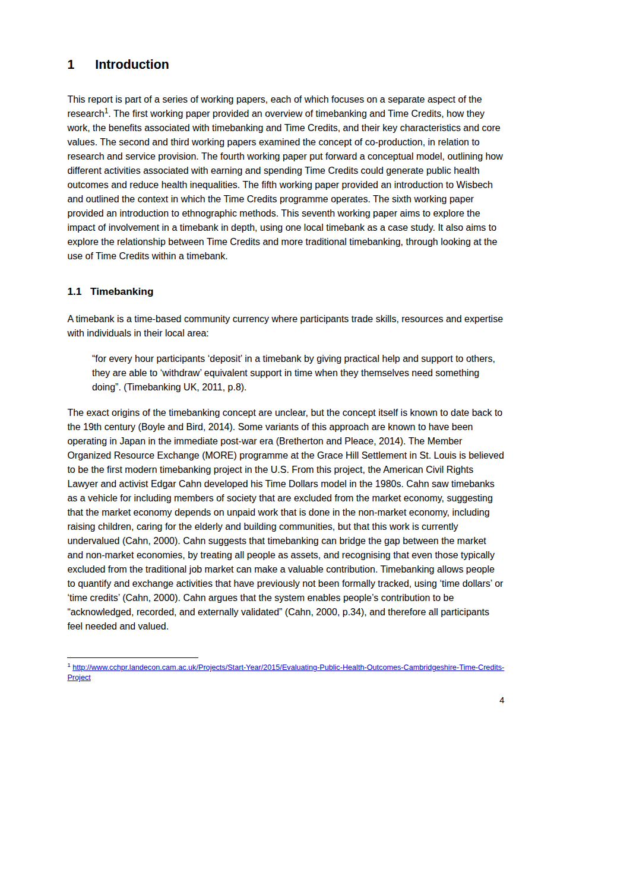1 Introduction
This report is part of a series of working papers, each of which focuses on a separate aspect of the research1. The first working paper provided an overview of timebanking and Time Credits, how they work, the benefits associated with timebanking and Time Credits, and their key characteristics and core values. The second and third working papers examined the concept of co-production, in relation to research and service provision. The fourth working paper put forward a conceptual model, outlining how different activities associated with earning and spending Time Credits could generate public health outcomes and reduce health inequalities. The fifth working paper provided an introduction to Wisbech and outlined the context in which the Time Credits programme operates. The sixth working paper provided an introduction to ethnographic methods. This seventh working paper aims to explore the impact of involvement in a timebank in depth, using one local timebank as a case study. It also aims to explore the relationship between Time Credits and more traditional timebanking, through looking at the use of Time Credits within a timebank.
1.1 Timebanking
A timebank is a time-based community currency where participants trade skills, resources and expertise with individuals in their local area:
“for every hour participants ‘deposit’ in a timebank by giving practical help and support to others, they are able to ‘withdraw’ equivalent support in time when they themselves need something doing”. (Timebanking UK, 2011, p.8).
The exact origins of the timebanking concept are unclear, but the concept itself is known to date back to the 19th century (Boyle and Bird, 2014). Some variants of this approach are known to have been operating in Japan in the immediate post-war era (Bretherton and Pleace, 2014). The Member Organized Resource Exchange (MORE) programme at the Grace Hill Settlement in St. Louis is believed to be the first modern timebanking project in the U.S. From this project, the American Civil Rights Lawyer and activist Edgar Cahn developed his Time Dollars model in the 1980s. Cahn saw timebanks as a vehicle for including members of society that are excluded from the market economy, suggesting that the market economy depends on unpaid work that is done in the non-market economy, including raising children, caring for the elderly and building communities, but that this work is currently undervalued (Cahn, 2000). Cahn suggests that timebanking can bridge the gap between the market and non-market economies, by treating all people as assets, and recognising that even those typically excluded from the traditional job market can make a valuable contribution. Timebanking allows people to quantify and exchange activities that have previously not been formally tracked, using ‘time dollars’ or ‘time credits’ (Cahn, 2000). Cahn argues that the system enables people’s contribution to be “acknowledged, recorded, and externally validated” (Cahn, 2000, p.34), and therefore all participants feel needed and valued.
1 http://www.cchpr.landecon.cam.ac.uk/Projects/Start-Year/2015/Evaluating-Public-Health-Outcomes-Cambridgeshire-Time-Credits-Project
4